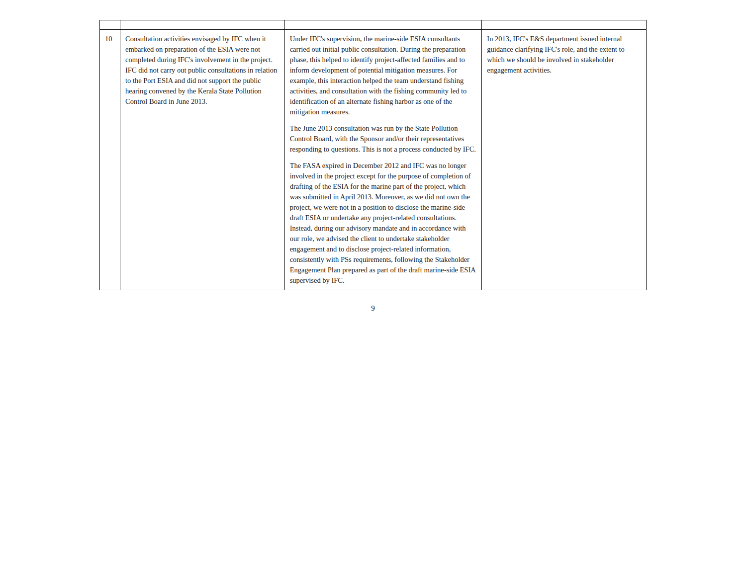| 10 | Consultation activities envisaged by IFC when it embarked on preparation of the ESIA were not completed during IFC's involvement in the project. IFC did not carry out public consultations in relation to the Port ESIA and did not support the public hearing convened by the Kerala State Pollution Control Board in June 2013. | Under IFC's supervision, the marine-side ESIA consultants carried out initial public consultation. During the preparation phase, this helped to identify project-affected families and to inform development of potential mitigation measures. For example, this interaction helped the team understand fishing activities, and consultation with the fishing community led to identification of an alternate fishing harbor as one of the mitigation measures. The June 2013 consultation was run by the State Pollution Control Board, with the Sponsor and/or their representatives responding to questions. This is not a process conducted by IFC. The FASA expired in December 2012 and IFC was no longer involved in the project except for the purpose of completion of drafting of the ESIA for the marine part of the project, which was submitted in April 2013. Moreover, as we did not own the project, we were not in a position to disclose the marine-side draft ESIA or undertake any project-related consultations. Instead, during our advisory mandate and in accordance with our role, we advised the client to undertake stakeholder engagement and to disclose project-related information, consistently with PSs requirements, following the Stakeholder Engagement Plan prepared as part of the draft marine-side ESIA supervised by IFC. | In 2013, IFC's E&S department issued internal guidance clarifying IFC's role, and the extent to which we should be involved in stakeholder engagement activities. |
9